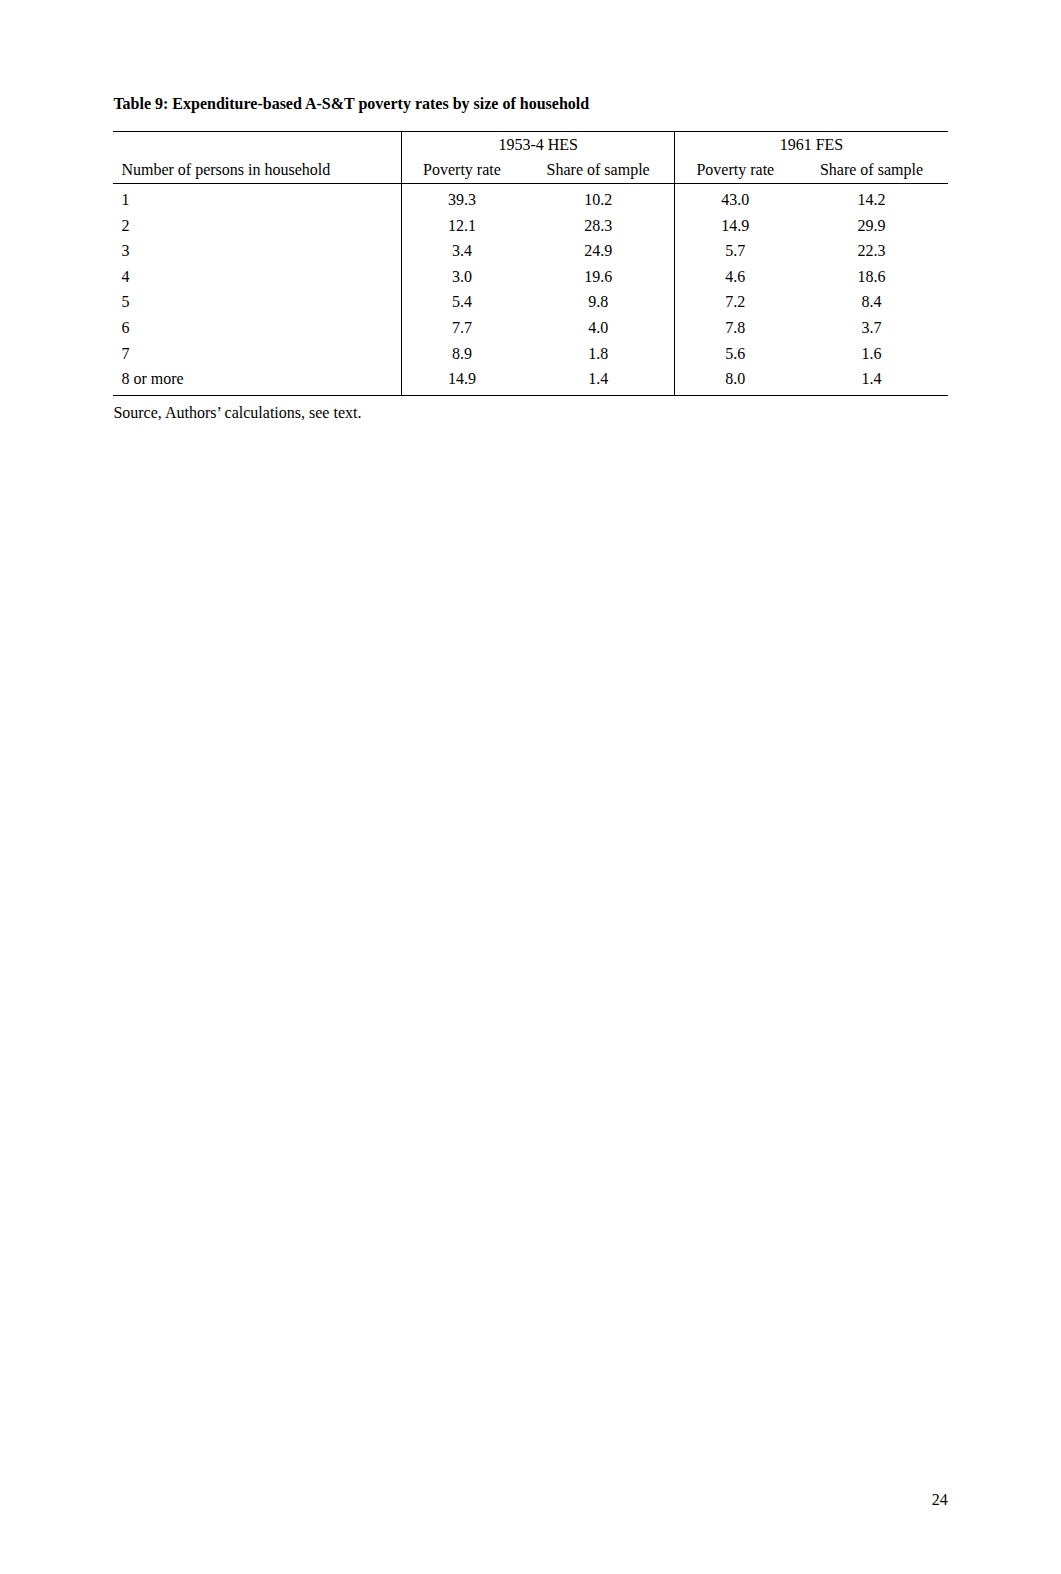Table 9: Expenditure-based A-S&T poverty rates by size of household
| | 1953-4 HES | 1961 FES |
| --- | --- | --- |
| Number of persons in household | Poverty rate | Share of sample | Poverty rate | Share of sample |
| 1 | 39.3 | 10.2 | 43.0 | 14.2 |
| 2 | 12.1 | 28.3 | 14.9 | 29.9 |
| 3 | 3.4 | 24.9 | 5.7 | 22.3 |
| 4 | 3.0 | 19.6 | 4.6 | 18.6 |
| 5 | 5.4 | 9.8 | 7.2 | 8.4 |
| 6 | 7.7 | 4.0 | 7.8 | 3.7 |
| 7 | 8.9 | 1.8 | 5.6 | 1.6 |
| 8 or more | 14.9 | 1.4 | 8.0 | 1.4 |
Source, Authors’ calculations, see text.
24